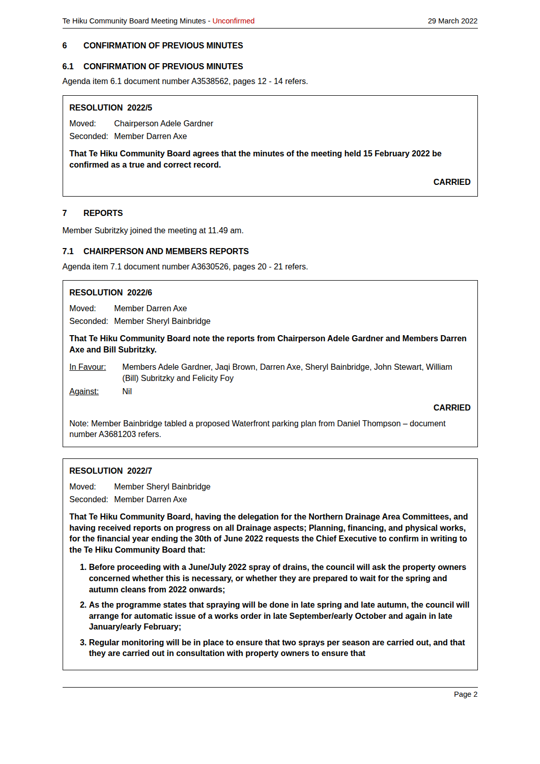Te Hiku Community Board Meeting Minutes - Unconfirmed
29 March 2022
6 CONFIRMATION OF PREVIOUS MINUTES
6.1 CONFIRMATION OF PREVIOUS MINUTES
Agenda item 6.1 document number A3538562, pages 12 - 14 refers.
RESOLUTION 2022/5
Moved: Chairperson Adele Gardner
Seconded: Member Darren Axe
That Te Hiku Community Board agrees that the minutes of the meeting held 15 February 2022 be confirmed as a true and correct record.
CARRIED
7 REPORTS
Member Subritzky joined the meeting at 11.49 am.
7.1 CHAIRPERSON AND MEMBERS REPORTS
Agenda item 7.1 document number A3630526, pages 20 - 21 refers.
RESOLUTION 2022/6
Moved: Member Darren Axe
Seconded: Member Sheryl Bainbridge
That Te Hiku Community Board note the reports from Chairperson Adele Gardner and Members Darren Axe and Bill Subritzky.
In Favour:
Members Adele Gardner, Jaqi Brown, Darren Axe, Sheryl Bainbridge, John Stewart, William (Bill) Subritzky and Felicity Foy
Against:
Nil
CARRIED
Note: Member Bainbridge tabled a proposed Waterfront parking plan from Daniel Thompson – document number A3681203 refers.
RESOLUTION 2022/7
Moved: Member Sheryl Bainbridge
Seconded: Member Darren Axe
That Te Hiku Community Board, having the delegation for the Northern Drainage Area Committees, and having received reports on progress on all Drainage aspects; Planning, financing, and physical works, for the financial year ending the 30th of June 2022 requests the Chief Executive to confirm in writing to the Te Hiku Community Board that:
Before proceeding with a June/July 2022 spray of drains, the council will ask the property owners concerned whether this is necessary, or whether they are prepared to wait for the spring and autumn cleans from 2022 onwards;
As the programme states that spraying will be done in late spring and late autumn, the council will arrange for automatic issue of a works order in late September/early October and again in late January/early February;
Regular monitoring will be in place to ensure that two sprays per season are carried out, and that they are carried out in consultation with property owners to ensure that
Page 2